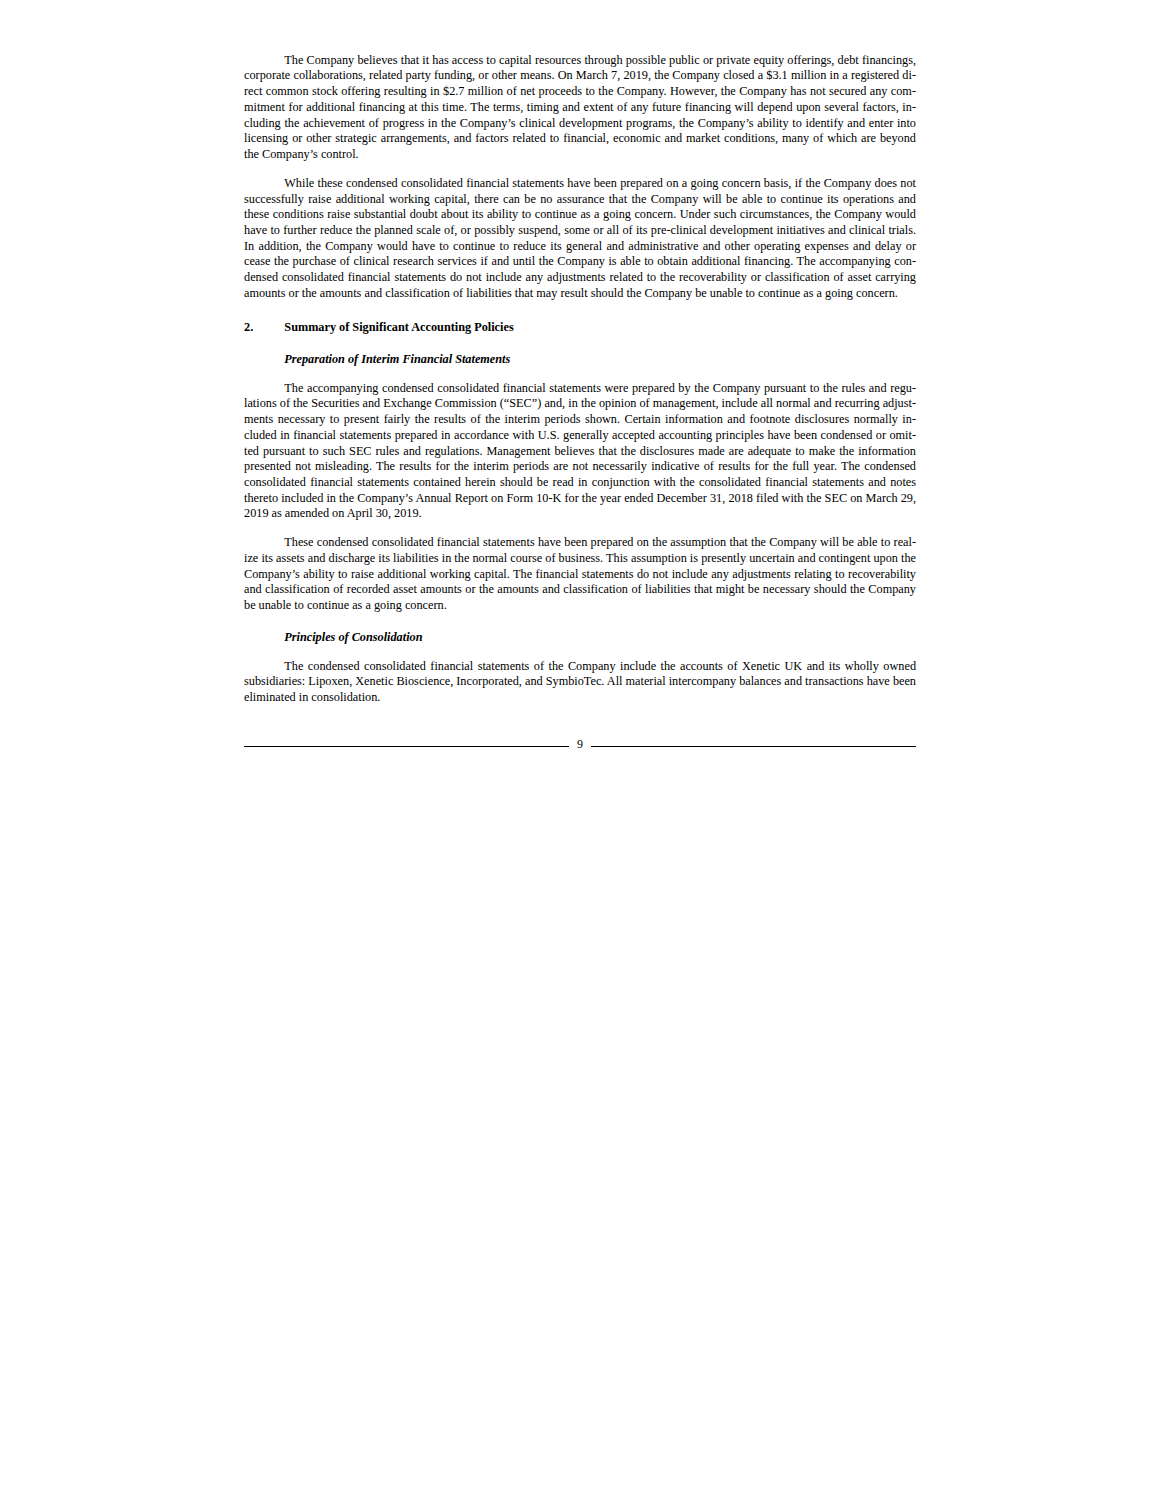The Company believes that it has access to capital resources through possible public or private equity offerings, debt financings, corporate collaborations, related party funding, or other means. On March 7, 2019, the Company closed a $3.1 million in a registered direct common stock offering resulting in $2.7 million of net proceeds to the Company. However, the Company has not secured any commitment for additional financing at this time. The terms, timing and extent of any future financing will depend upon several factors, including the achievement of progress in the Company’s clinical development programs, the Company’s ability to identify and enter into licensing or other strategic arrangements, and factors related to financial, economic and market conditions, many of which are beyond the Company’s control.
While these condensed consolidated financial statements have been prepared on a going concern basis, if the Company does not successfully raise additional working capital, there can be no assurance that the Company will be able to continue its operations and these conditions raise substantial doubt about its ability to continue as a going concern. Under such circumstances, the Company would have to further reduce the planned scale of, or possibly suspend, some or all of its pre-clinical development initiatives and clinical trials. In addition, the Company would have to continue to reduce its general and administrative and other operating expenses and delay or cease the purchase of clinical research services if and until the Company is able to obtain additional financing. The accompanying condensed consolidated financial statements do not include any adjustments related to the recoverability or classification of asset carrying amounts or the amounts and classification of liabilities that may result should the Company be unable to continue as a going concern.
2. Summary of Significant Accounting Policies
Preparation of Interim Financial Statements
The accompanying condensed consolidated financial statements were prepared by the Company pursuant to the rules and regulations of the Securities and Exchange Commission (“SEC”) and, in the opinion of management, include all normal and recurring adjustments necessary to present fairly the results of the interim periods shown. Certain information and footnote disclosures normally included in financial statements prepared in accordance with U.S. generally accepted accounting principles have been condensed or omitted pursuant to such SEC rules and regulations. Management believes that the disclosures made are adequate to make the information presented not misleading. The results for the interim periods are not necessarily indicative of results for the full year. The condensed consolidated financial statements contained herein should be read in conjunction with the consolidated financial statements and notes thereto included in the Company’s Annual Report on Form 10-K for the year ended December 31, 2018 filed with the SEC on March 29, 2019 as amended on April 30, 2019.
These condensed consolidated financial statements have been prepared on the assumption that the Company will be able to realize its assets and discharge its liabilities in the normal course of business. This assumption is presently uncertain and contingent upon the Company’s ability to raise additional working capital. The financial statements do not include any adjustments relating to recoverability and classification of recorded asset amounts or the amounts and classification of liabilities that might be necessary should the Company be unable to continue as a going concern.
Principles of Consolidation
The condensed consolidated financial statements of the Company include the accounts of Xenetic UK and its wholly owned subsidiaries: Lipoxen, Xenetic Bioscience, Incorporated, and SymbioTec. All material intercompany balances and transactions have been eliminated in consolidation.
9